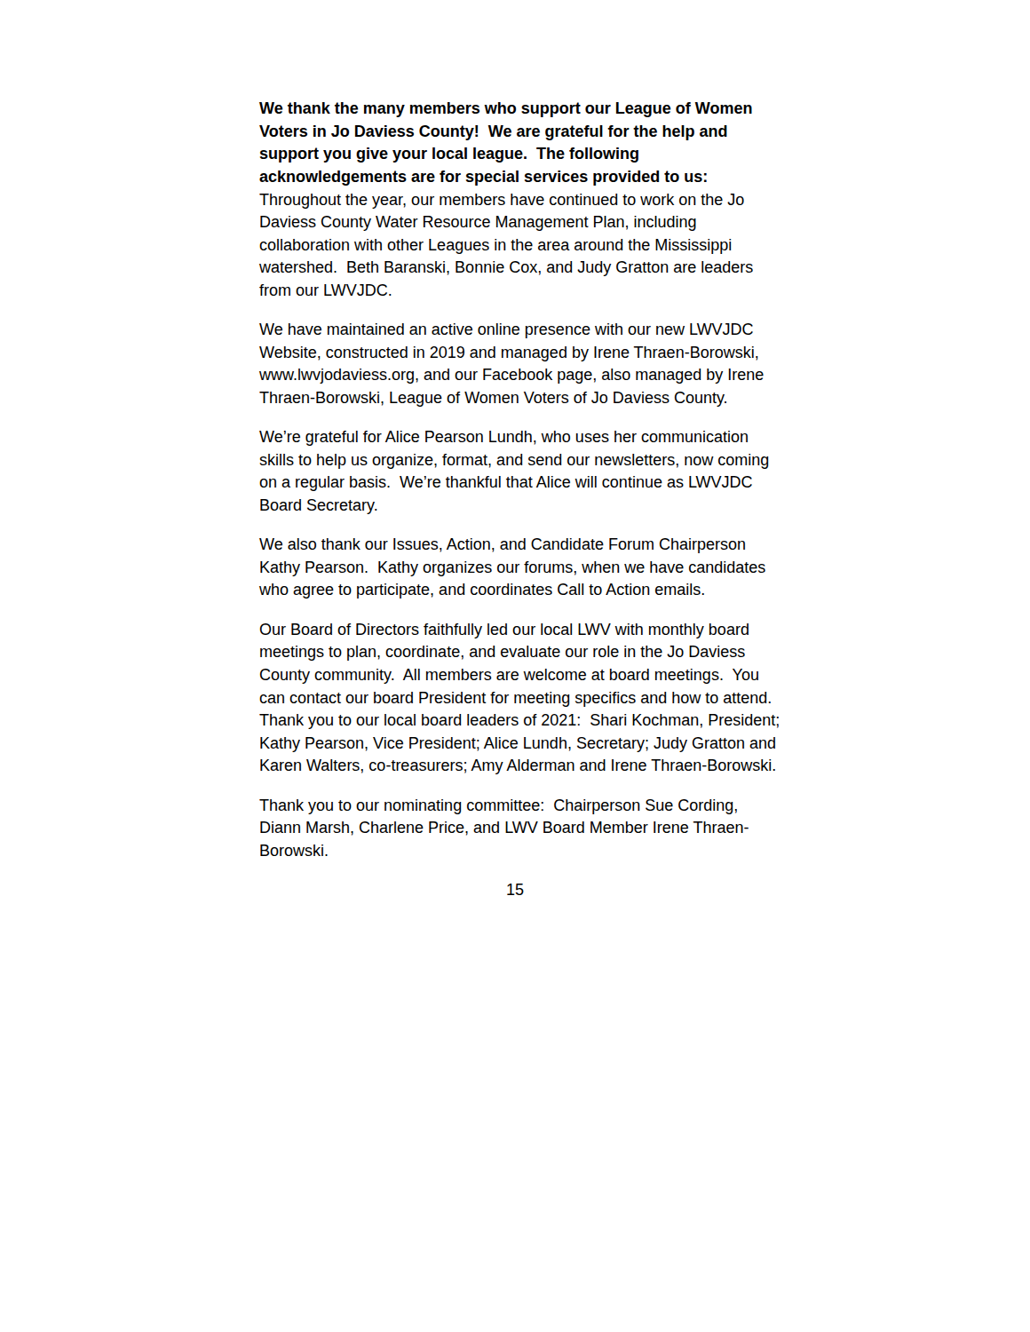We thank the many members who support our League of Women Voters in Jo Daviess County! We are grateful for the help and support you give your local league. The following acknowledgements are for special services provided to us: Throughout the year, our members have continued to work on the Jo Daviess County Water Resource Management Plan, including collaboration with other Leagues in the area around the Mississippi watershed. Beth Baranski, Bonnie Cox, and Judy Gratton are leaders from our LWVJDC.
We have maintained an active online presence with our new LWVJDC Website, constructed in 2019 and managed by Irene Thraen-Borowski, www.lwvjodaviess.org, and our Facebook page, also managed by Irene Thraen-Borowski, League of Women Voters of Jo Daviess County.
We’re grateful for Alice Pearson Lundh, who uses her communication skills to help us organize, format, and send our newsletters, now coming on a regular basis. We’re thankful that Alice will continue as LWVJDC Board Secretary.
We also thank our Issues, Action, and Candidate Forum Chairperson Kathy Pearson. Kathy organizes our forums, when we have candidates who agree to participate, and coordinates Call to Action emails.
Our Board of Directors faithfully led our local LWV with monthly board meetings to plan, coordinate, and evaluate our role in the Jo Daviess County community. All members are welcome at board meetings. You can contact our board President for meeting specifics and how to attend. Thank you to our local board leaders of 2021: Shari Kochman, President; Kathy Pearson, Vice President; Alice Lundh, Secretary; Judy Gratton and Karen Walters, co-treasurers; Amy Alderman and Irene Thraen-Borowski.
Thank you to our nominating committee: Chairperson Sue Cording, Diann Marsh, Charlene Price, and LWV Board Member Irene Thraen-Borowski.
15